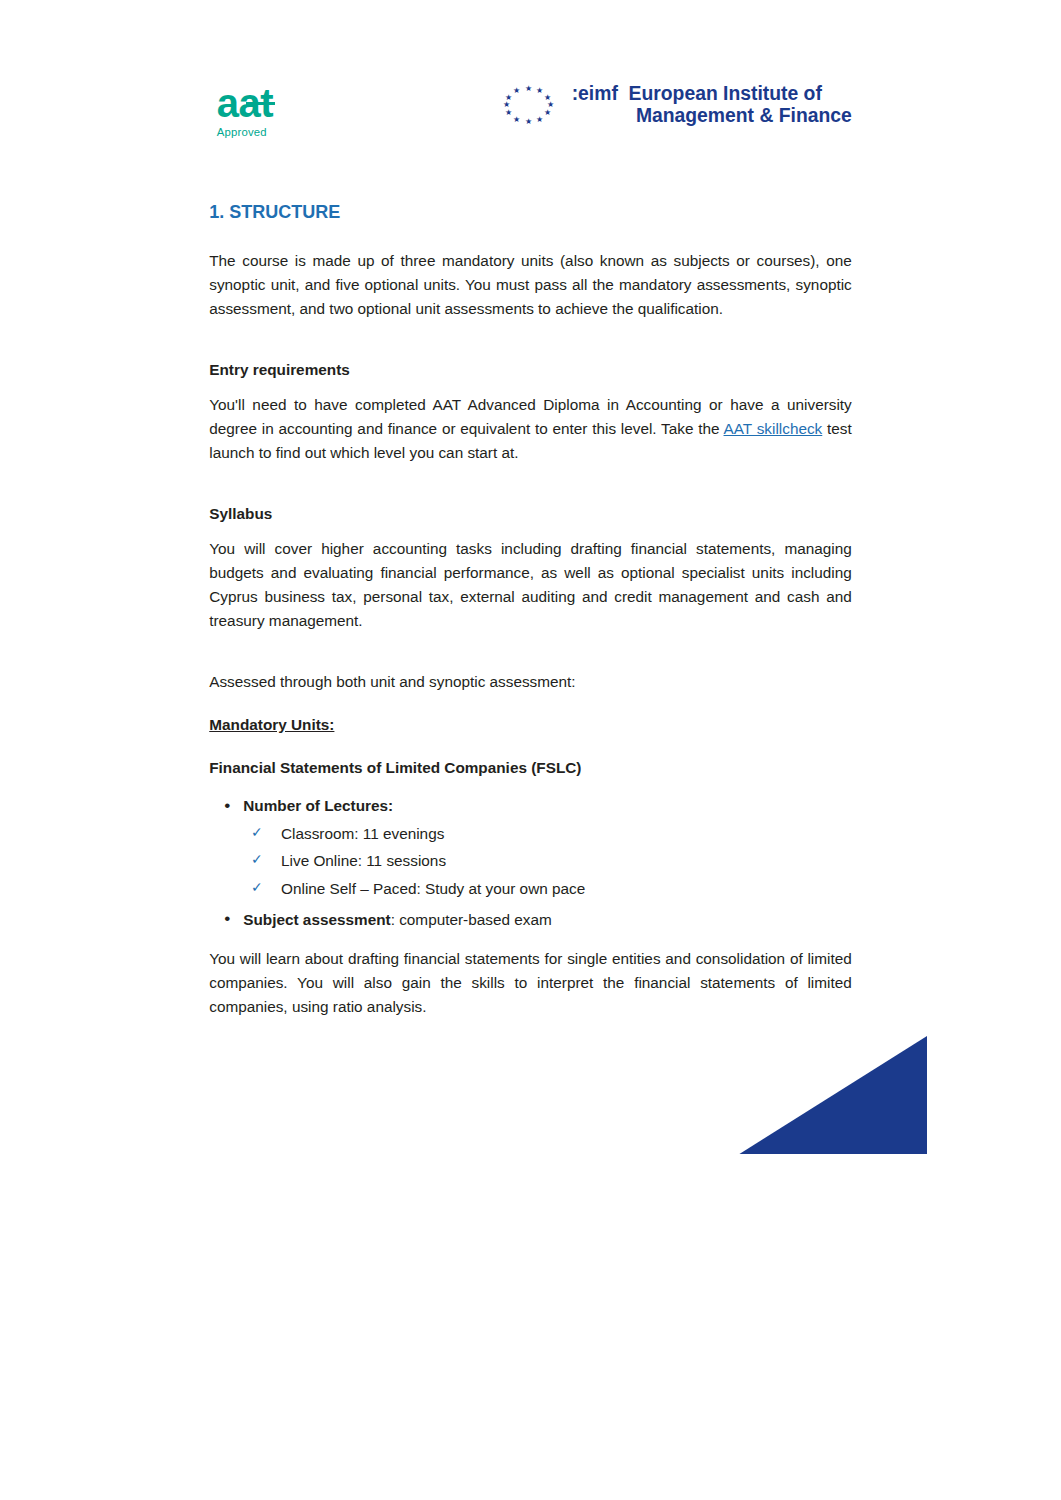aat
Approved
★ ★ ★ ★ ★ ★ ★ ★ ★ ★ ★ ★
: eimf European Institute of
Management & Finance
1. STRUCTURE
The course is made up of three mandatory units (also known as subjects or courses), one synoptic unit, and five optional units. You must pass all the mandatory assessments, synoptic assessment, and two optional unit assessments to achieve the qualification.
Entry requirements
You'll need to have completed AAT Advanced Diploma in Accounting or have a university degree in accounting and finance or equivalent to enter this level. Take the AAT skillcheck test launch to find out which level you can start at.
Syllabus
You will cover higher accounting tasks including drafting financial statements, managing budgets and evaluating financial performance, as well as optional specialist units including Cyprus business tax, personal tax, external auditing and credit management and cash and treasury management.
Assessed through both unit and synoptic assessment:
Mandatory Units:
Financial Statements of Limited Companies (FSLC)
Number of Lectures:
Classroom: 11 evenings
Live Online: 11 sessions
Online Self – Paced: Study at your own pace
Subject assessment: computer-based exam
You will learn about drafting financial statements for single entities and consolidation of limited companies. You will also gain the skills to interpret the financial statements of limited companies, using ratio analysis.
2